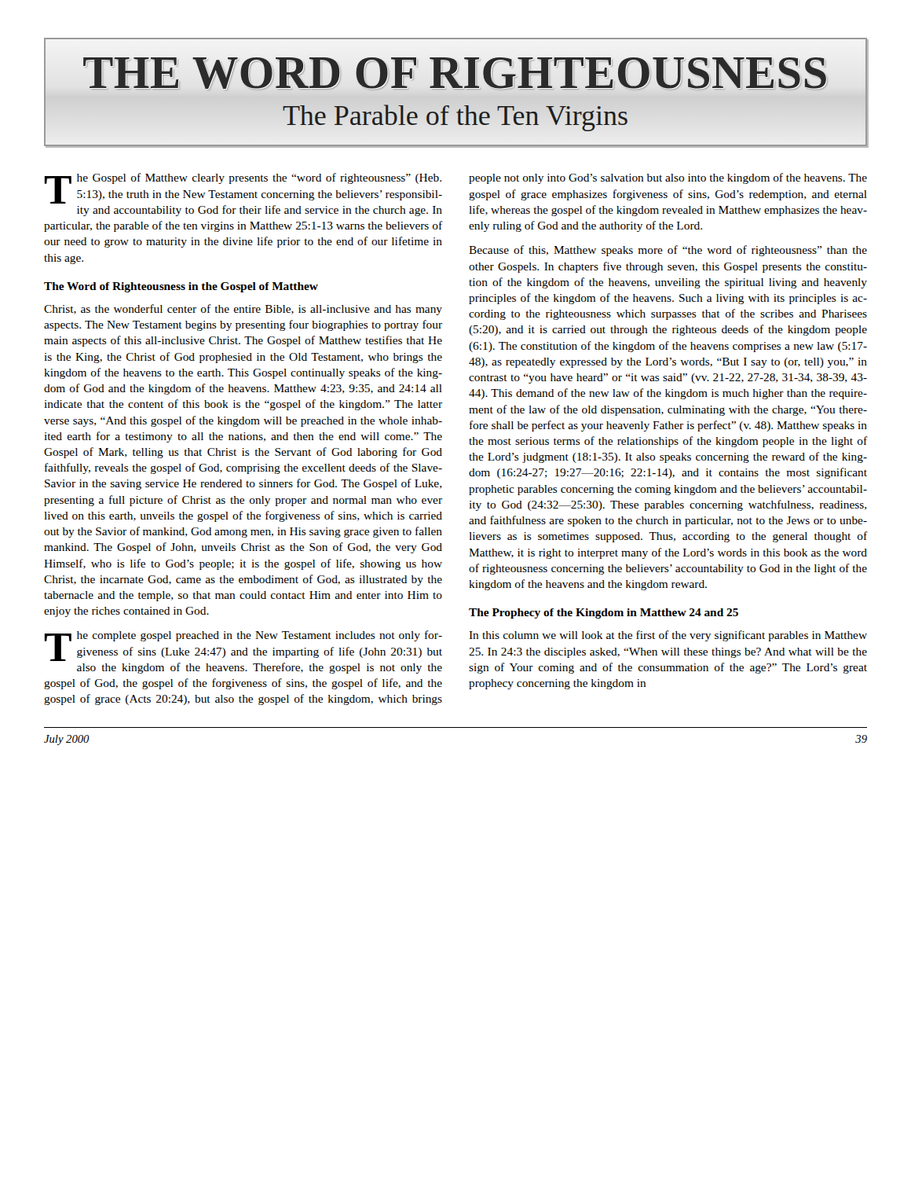THE WORD OF RIGHTEOUSNESS
The Parable of the Ten Virgins
The Gospel of Matthew clearly presents the “word of righteousness” (Heb. 5:13), the truth in the New Testament concerning the believers’ responsibility and accountability to God for their life and service in the church age. In particular, the parable of the ten virgins in Matthew 25:1-13 warns the believers of our need to grow to maturity in the divine life prior to the end of our lifetime in this age.
The Word of Righteousness in the Gospel of Matthew
Christ, as the wonderful center of the entire Bible, is all-inclusive and has many aspects. The New Testament begins by presenting four biographies to portray four main aspects of this all-inclusive Christ. The Gospel of Matthew testifies that He is the King, the Christ of God prophesied in the Old Testament, who brings the kingdom of the heavens to the earth. This Gospel continually speaks of the kingdom of God and the kingdom of the heavens. Matthew 4:23, 9:35, and 24:14 all indicate that the content of this book is the “gospel of the kingdom.” The latter verse says, “And this gospel of the kingdom will be preached in the whole inhabited earth for a testimony to all the nations, and then the end will come.” The Gospel of Mark, telling us that Christ is the Servant of God laboring for God faithfully, reveals the gospel of God, comprising the excellent deeds of the Slave-Savior in the saving service He rendered to sinners for God. The Gospel of Luke, presenting a full picture of Christ as the only proper and normal man who ever lived on this earth, unveils the gospel of the forgiveness of sins, which is carried out by the Savior of mankind, God among men, in His saving grace given to fallen mankind. The Gospel of John, unveils Christ as the Son of God, the very God Himself, who is life to God’s people; it is the gospel of life, showing us how Christ, the incarnate God, came as the embodiment of God, as illustrated by the tabernacle and the temple, so that man could contact Him and enter into Him to enjoy the riches contained in God.
The complete gospel preached in the New Testament includes not only forgiveness of sins (Luke 24:47) and the imparting of life (John 20:31) but also the kingdom of the heavens. Therefore, the gospel is not only the gospel of God, the gospel of the forgiveness of sins, the gospel of life, and the gospel of grace (Acts 20:24), but also the gospel of the kingdom, which brings people not only into God’s salvation but also into the kingdom of the heavens. The gospel of grace emphasizes forgiveness of sins, God’s redemption, and eternal life, whereas the gospel of the kingdom revealed in Matthew emphasizes the heavenly ruling of God and the authority of the Lord.
Because of this, Matthew speaks more of “the word of righteousness” than the other Gospels. In chapters five through seven, this Gospel presents the constitution of the kingdom of the heavens, unveiling the spiritual living and heavenly principles of the kingdom of the heavens. Such a living with its principles is according to the righteousness which surpasses that of the scribes and Pharisees (5:20), and it is carried out through the righteous deeds of the kingdom people (6:1). The constitution of the kingdom of the heavens comprises a new law (5:17-48), as repeatedly expressed by the Lord’s words, “But I say to (or, tell) you,” in contrast to “you have heard” or “it was said” (vv. 21-22, 27-28, 31-34, 38-39, 43-44). This demand of the new law of the kingdom is much higher than the requirement of the law of the old dispensation, culminating with the charge, “You therefore shall be perfect as your heavenly Father is perfect” (v. 48). Matthew speaks in the most serious terms of the relationships of the kingdom people in the light of the Lord’s judgment (18:1-35). It also speaks concerning the reward of the kingdom (16:24-27; 19:27—20:16; 22:1-14), and it contains the most significant prophetic parables concerning the coming kingdom and the believers’ accountability to God (24:32—25:30). These parables concerning watchfulness, readiness, and faithfulness are spoken to the church in particular, not to the Jews or to unbelievers as is sometimes supposed. Thus, according to the general thought of Matthew, it is right to interpret many of the Lord’s words in this book as the word of righteousness concerning the believers’ accountability to God in the light of the kingdom of the heavens and the kingdom reward.
The Prophecy of the Kingdom in Matthew 24 and 25
In this column we will look at the first of the very significant parables in Matthew 25. In 24:3 the disciples asked, “When will these things be? And what will be the sign of Your coming and of the consummation of the age?” The Lord’s great prophecy concerning the kingdom in
July 2000 39